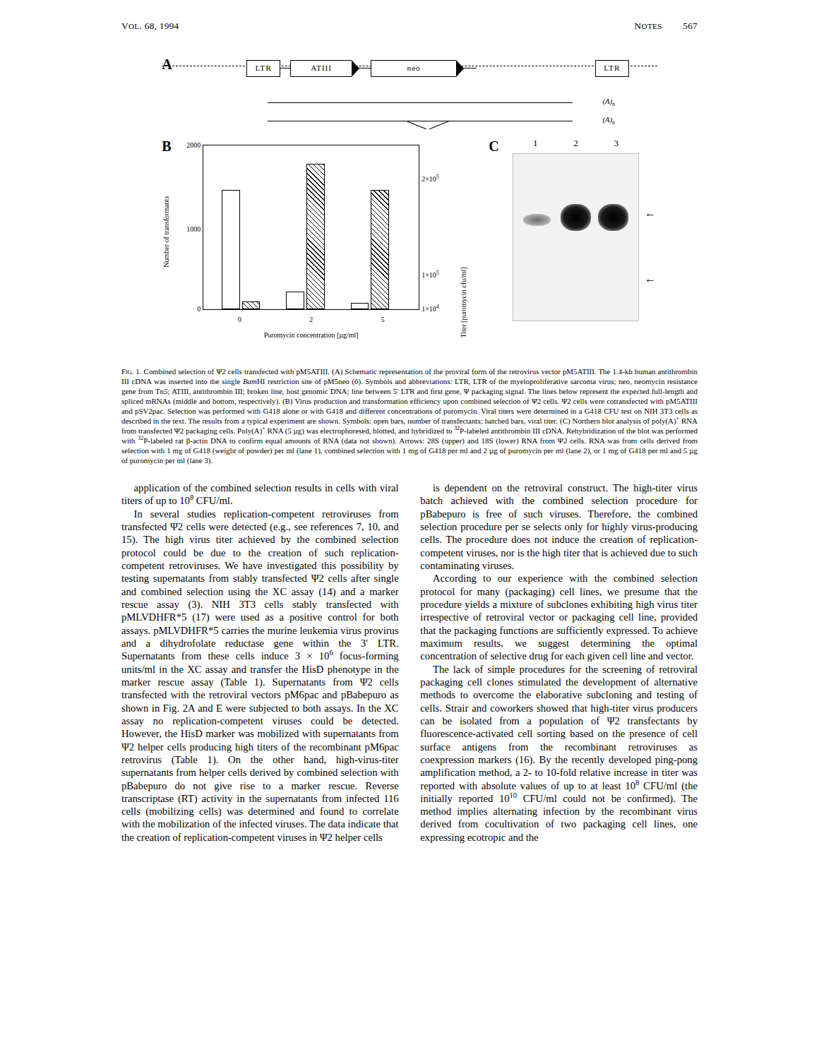VOL. 68, 1994
NOTES 567
A
LTR
ATIII
neo
LTR
(A)n
(A)n
B
Number of transformants
Titer [puromycin cfu/ml]
2000
1000
0
2×105
1×105
1×104
0 2 5
Puromycin concentration [µg/ml]
C
1 2 3
←
←
Fig. 1. Combined selection of Ψ2 cells transfected with pM5ATIII. (A) Schematic representation of the proviral form of the retrovirus vector pM5ATIII. The 1.4-kb human antithrombin III cDNA was inserted into the single Bam HI restriction site of pM5neo (6). Symbols and abbreviations: LTR, LTR of the myeloproliferative sarcoma virus; neo, neomycin resistance gene from Tn5; ATIII, antithrombin III; broken line, host genomic DNA; line between 5′ LTR and first gene, Ψ packaging signal. The lines below represent the expected full-length and spliced mRNAs (middle and bottom, respectively). (B) Virus production and transformation efficiency upon combined selection of Ψ2 cells. Ψ2 cells were cotransfected with pM5ATIII and pSV2pac. Selection was performed with G418 alone or with G418 and different concentrations of puromycin. Viral titers were determined in a G418 CFU test on NIH 3T3 cells as described in the text. The results from a typical experiment are shown. Symbols: open bars, number of transfectants; hatched bars, viral titer. (C) Northern blot analysis of poly(A)+ RNA from transfected Ψ2 packaging cells. Poly(A)+ RNA (5 µg) was electrophoresed, blotted, and hybridized to 32P-labeled antithrombin III cDNA. Rehybridization of the blot was performed with 32P-labeled rat β-actin DNA to confirm equal amounts of RNA (data not shown). Arrows: 28S (upper) and 18S (lower) RNA from Ψ2 cells. RNA was from cells derived from selection with 1 mg of G418 (weight of powder) per ml (lane 1), combined selection with 1 mg of G418 per ml and 2 µg of puromycin per ml (lane 2), or 1 mg of G418 per ml and 5 µg of puromycin per ml (lane 3).
application of the combined selection results in cells with viral titers of up to 108 CFU/ml.
In several studies replication-competent retroviruses from transfected Ψ2 cells were detected (e.g., see references 7, 10, and 15). The high virus titer achieved by the combined selection protocol could be due to the creation of such replication-competent retroviruses. We have investigated this possibility by testing supernatants from stably transfected Ψ2 cells after single and combined selection using the XC assay (14) and a marker rescue assay (3). NIH 3T3 cells stably transfected with pMLVDHFR*5 (17) were used as a positive control for both assays. pMLVDHFR*5 carries the murine leukemia virus provirus and a dihydrofolate reductase gene within the 3′ LTR. Supernatants from these cells induce 3 × 106 focus-forming units/ml in the XC assay and transfer the HisD phenotype in the marker rescue assay (Table 1). Supernatants from Ψ2 cells transfected with the retroviral vectors pM6pac and pBabepuro as shown in Fig. 2A and E were subjected to both assays. In the XC assay no replication-competent viruses could be detected. However, the HisD marker was mobilized with supernatants from Ψ2 helper cells producing high titers of the recombinant pM6pac retrovirus (Table 1). On the other hand, high-virus-titer supernatants from helper cells derived by combined selection with pBabepuro do not give rise to a marker rescue. Reverse transcriptase (RT) activity in the supernatants from infected 116 cells (mobilizing cells) was determined and found to correlate with the mobilization of the infected viruses. The data indicate that the creation of replication-competent viruses in Ψ2 helper cells
is dependent on the retroviral construct. The high-titer virus batch achieved with the combined selection procedure for pBabepuro is free of such viruses. Therefore, the combined selection procedure per se selects only for highly virus-producing cells. The procedure does not induce the creation of replication-competent viruses, nor is the high titer that is achieved due to such contaminating viruses.
According to our experience with the combined selection protocol for many (packaging) cell lines, we presume that the procedure yields a mixture of subclones exhibiting high virus titer irrespective of retroviral vector or packaging cell line, provided that the packaging functions are sufficiently expressed. To achieve maximum results, we suggest determining the optimal concentration of selective drug for each given cell line and vector.
The lack of simple procedures for the screening of retroviral packaging cell clones stimulated the development of alternative methods to overcome the elaborative subcloning and testing of cells. Strair and coworkers showed that high-titer virus producers can be isolated from a population of Ψ2 transfectants by fluorescence-activated cell sorting based on the presence of cell surface antigens from the recombinant retroviruses as coexpression markers (16). By the recently developed ping-pong amplification method, a 2- to 10-fold relative increase in titer was reported with absolute values of up to at least 108 CFU/ml (the initially reported 1010 CFU/ml could not be confirmed). The method implies alternating infection by the recombinant virus derived from cocultivation of two packaging cell lines, one expressing ecotropic and the